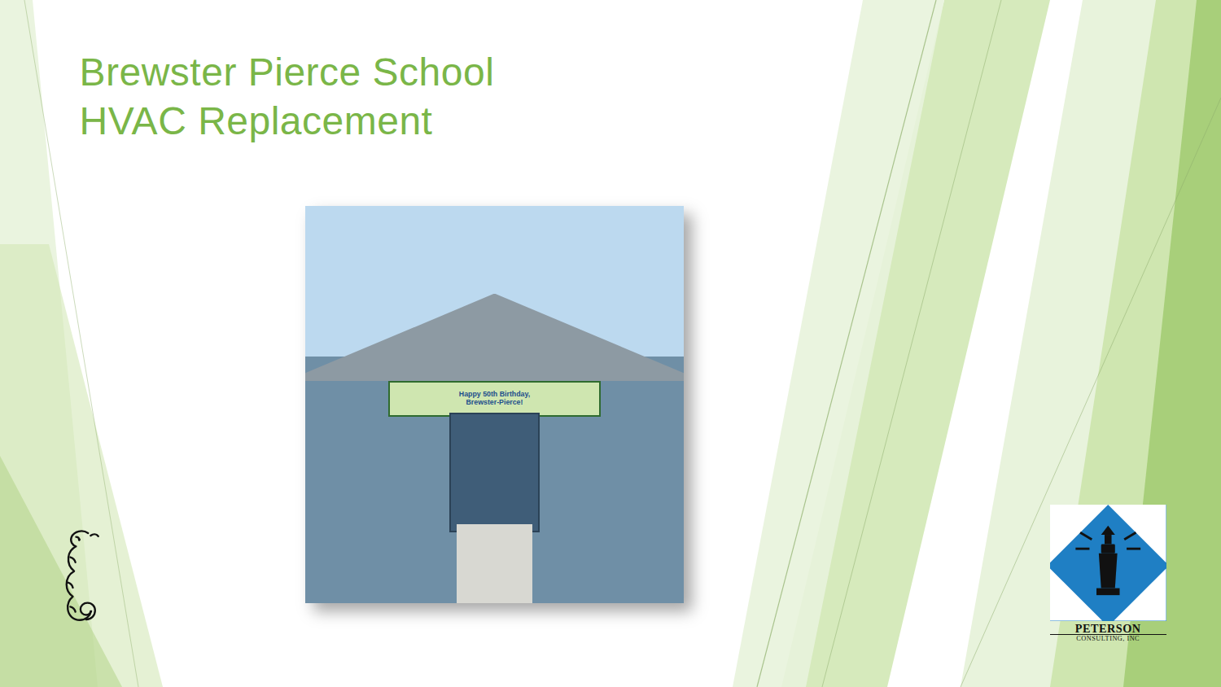Brewster Pierce School
HVAC Replacement
Happy 50th Birthday,
Brewster-Pierce!
PETERSON CONSULTING, INC